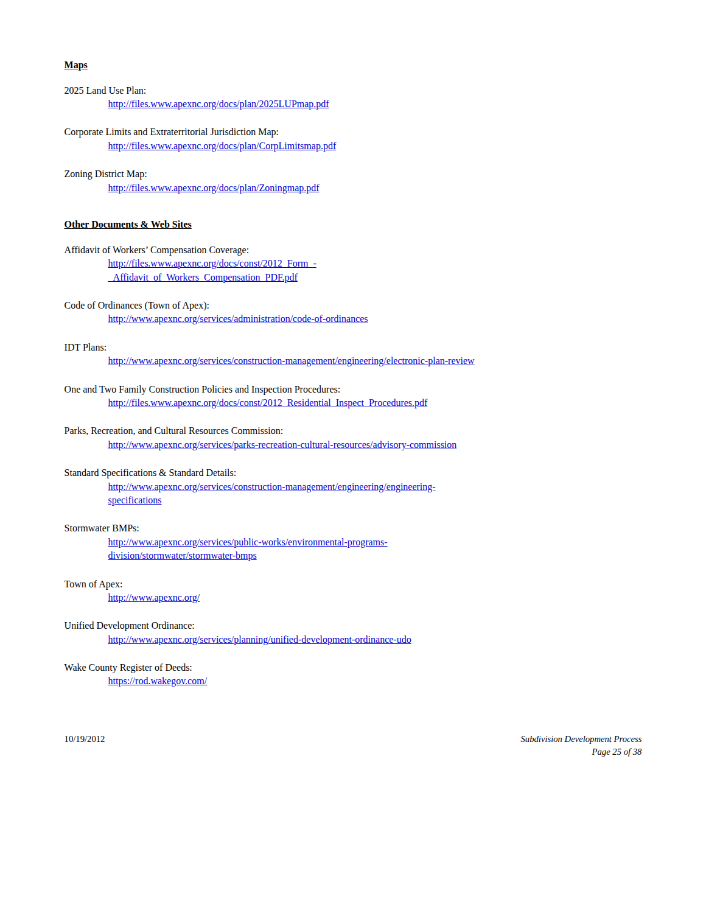Maps
2025 Land Use Plan:
http://files.www.apexnc.org/docs/plan/2025LUPmap.pdf
Corporate Limits and Extraterritorial Jurisdiction Map:
http://files.www.apexnc.org/docs/plan/CorpLimitsmap.pdf
Zoning District Map:
http://files.www.apexnc.org/docs/plan/Zoningmap.pdf
Other Documents & Web Sites
Affidavit of Workers’ Compensation Coverage:
http://files.www.apexnc.org/docs/const/2012_Form_-
_Affidavit_of_Workers_Compensation_PDF.pdf
Code of Ordinances (Town of Apex):
http://www.apexnc.org/services/administration/code-of-ordinances
IDT Plans:
http://www.apexnc.org/services/construction-management/engineering/electronic-plan-review
One and Two Family Construction Policies and Inspection Procedures:
http://files.www.apexnc.org/docs/const/2012_Residential_Inspect_Procedures.pdf
Parks, Recreation, and Cultural Resources Commission:
http://www.apexnc.org/services/parks-recreation-cultural-resources/advisory-commission
Standard Specifications & Standard Details:
http://www.apexnc.org/services/construction-management/engineering/engineering-
specifications
Stormwater BMPs:
http://www.apexnc.org/services/public-works/environmental-programs-
division/stormwater/stormwater-bmps
Town of Apex:
http://www.apexnc.org/
Unified Development Ordinance:
http://www.apexnc.org/services/planning/unified-development-ordinance-udo
Wake County Register of Deeds:
https://rod.wakegov.com/
10/19/2012
Subdivision Development Process
Page 25 of 38